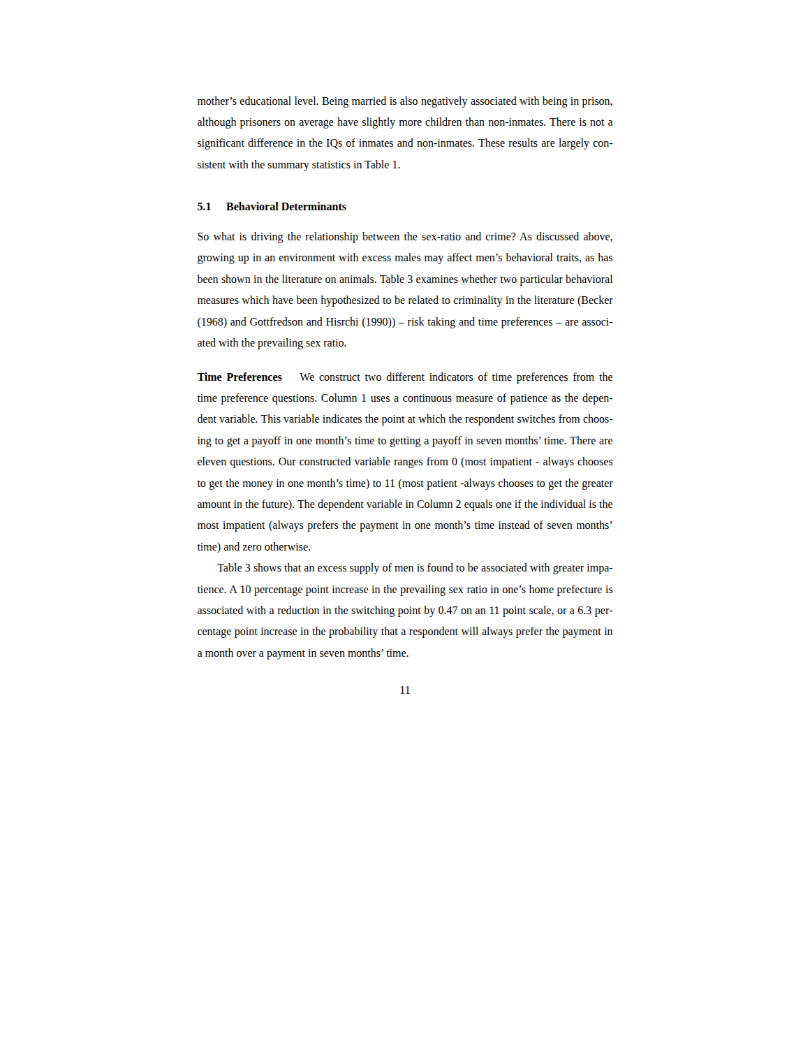mother’s educational level. Being married is also negatively associated with being in prison, although prisoners on average have slightly more children than non-inmates. There is not a significant difference in the IQs of inmates and non-inmates. These results are largely consistent with the summary statistics in Table 1.
5.1 Behavioral Determinants
So what is driving the relationship between the sex-ratio and crime? As discussed above, growing up in an environment with excess males may affect men’s behavioral traits, as has been shown in the literature on animals. Table 3 examines whether two particular behavioral measures which have been hypothesized to be related to criminality in the literature (Becker (1968) and Gottfredson and Hisrchi (1990)) – risk taking and time preferences – are associated with the prevailing sex ratio.
Time Preferences We construct two different indicators of time preferences from the time preference questions. Column 1 uses a continuous measure of patience as the dependent variable. This variable indicates the point at which the respondent switches from choosing to get a payoff in one month’s time to getting a payoff in seven months’ time. There are eleven questions. Our constructed variable ranges from 0 (most impatient - always chooses to get the money in one month’s time) to 11 (most patient -always chooses to get the greater amount in the future). The dependent variable in Column 2 equals one if the individual is the most impatient (always prefers the payment in one month’s time instead of seven months’ time) and zero otherwise.
Table 3 shows that an excess supply of men is found to be associated with greater impatience. A 10 percentage point increase in the prevailing sex ratio in one’s home prefecture is associated with a reduction in the switching point by 0.47 on an 11 point scale, or a 6.3 percentage point increase in the probability that a respondent will always prefer the payment in a month over a payment in seven months’ time.
11